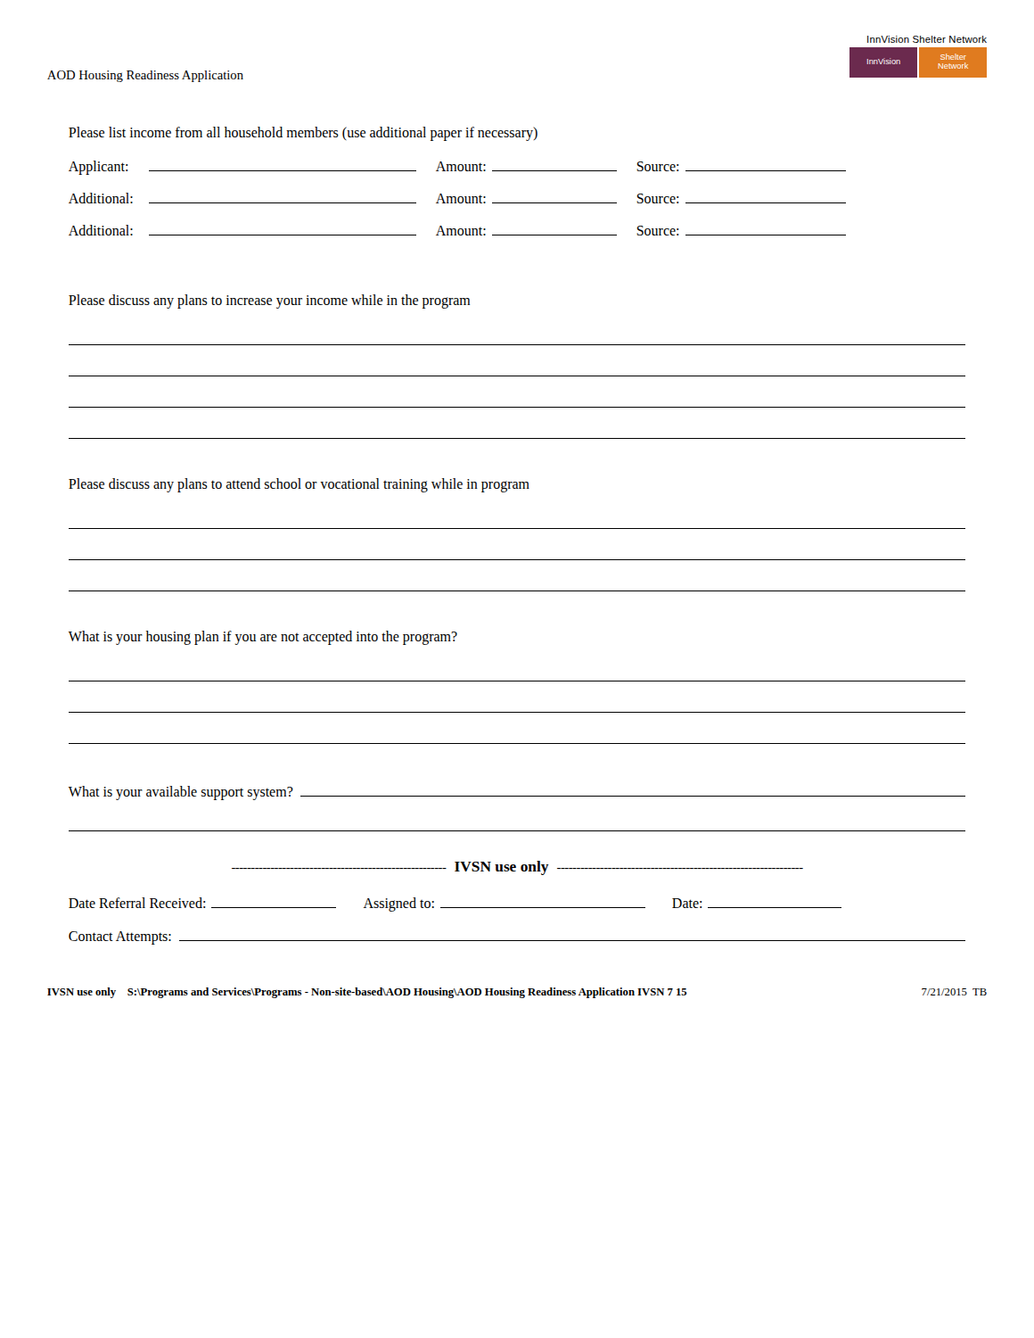InnVision Shelter Network
InnVision
Shelter
Network
AOD Housing Readiness Application
Please list income from all household members (use additional paper if necessary)
Applicant: Amount: Source:
Additional: Amount: Source:
Additional: Amount: Source:
Please discuss any plans to increase your income while in the program
Please discuss any plans to attend school or vocational training while in program
What is your housing plan if you are not accepted into the program?
What is your available support system?
------------------------------------------------------- IVSN use only ---------------------------------------------------------------
Date Referral Received: Assigned to: Date:
Contact Attempts:
IVSN use only S:\Programs and Services\Programs - Non-site-based\AOD Housing\AOD Housing Readiness Application IVSN 7 15
7/21/2015 TB